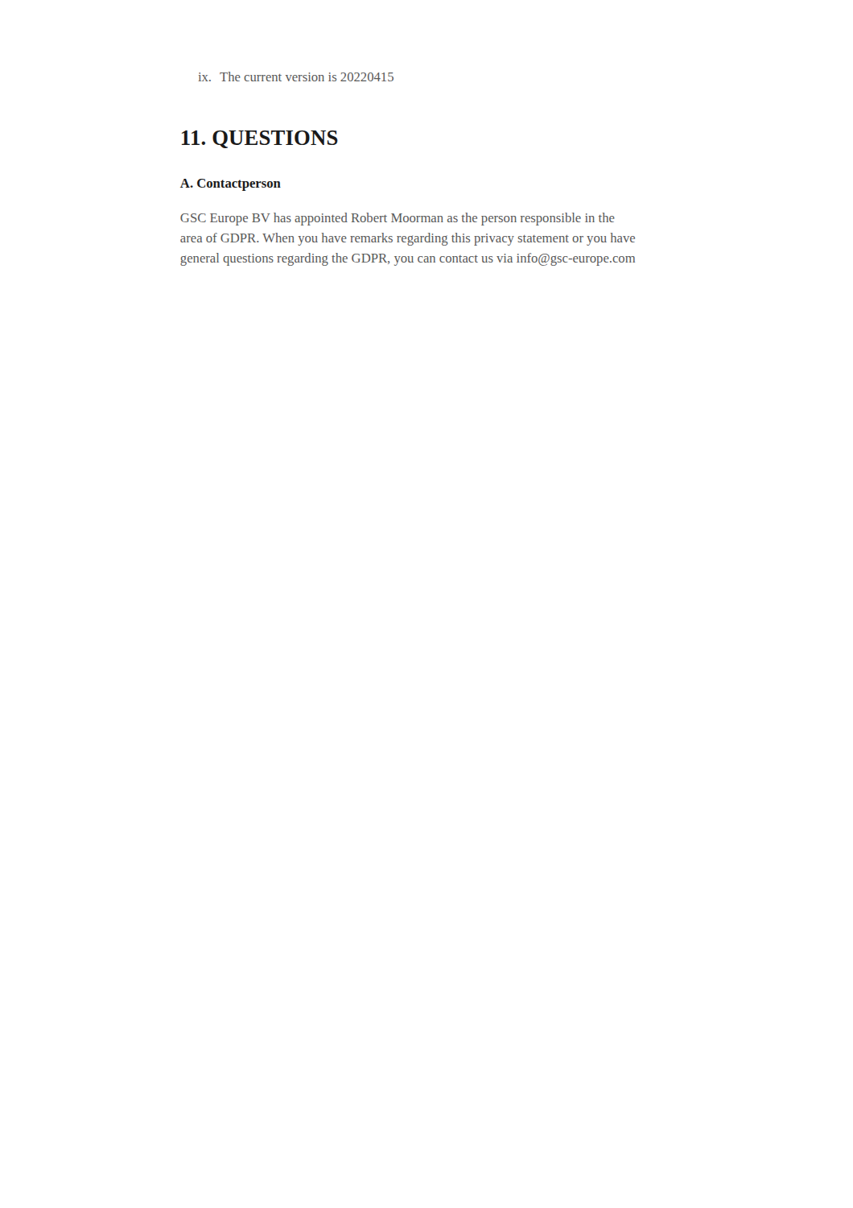The current version is 20220415
11. QUESTIONS
A. Contactperson
GSC Europe BV has appointed Robert Moorman as the person responsible in the area of GDPR. When you have remarks regarding this privacy statement or you have general questions regarding the GDPR, you can contact us via info@gsc-europe.com